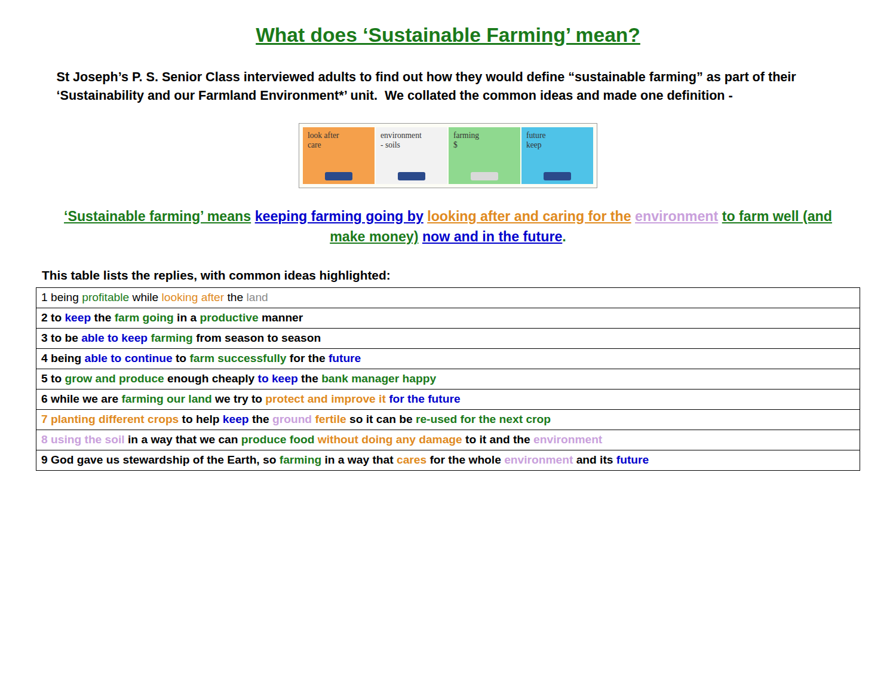What does ‘Sustainable Farming’ mean?
St Joseph’s P. S. Senior Class interviewed adults to find out how they would define “sustainable farming” as part of their ‘Sustainability and our Farmland Environment*’ unit. We collated the common ideas and made one definition -
look after
care
environment
- soils
farming
$
future
keep
‘Sustainable farming’ means keeping farming going by looking after and caring for the environment to farm well (and make money) now and in the future.
This table lists the replies, with common ideas highlighted:
| 1 being profitable while looking after the land |
| 2 to keep the farm going in a productive manner |
| 3 to be able to keep farming from season to season |
| 4 being able to continue to farm successfully for the future |
| 5 to grow and produce enough cheaply to keep the bank manager happy |
| 6 while we are farming our land we try to protect and improve it for the future |
| 7 planting different crops to help keep the ground fertile so it can be re-used for the next crop |
| 8 using the soil in a way that we can produce food without doing any damage to it and the environment |
| 9 God gave us stewardship of the Earth, so farming in a way that cares for the whole environment and its future |